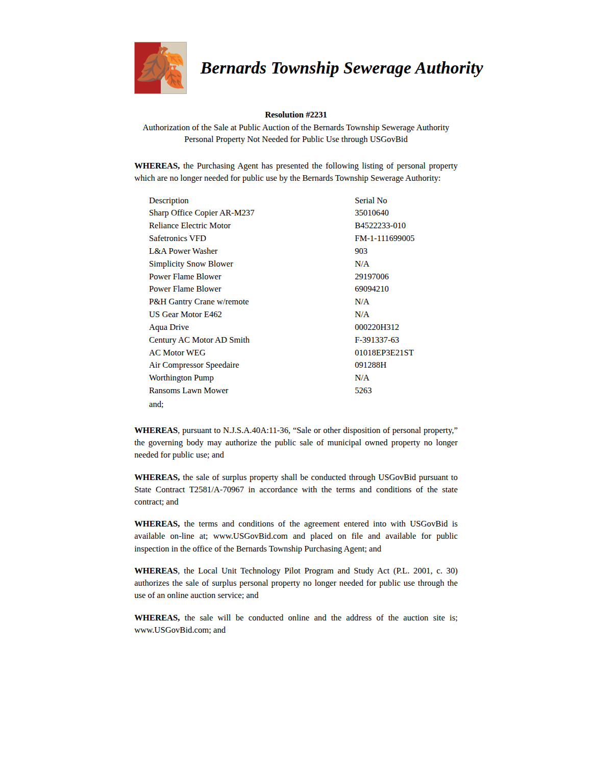🍂 🍂
Bernards Township Sewerage Authority
Resolution #2231
Authorization of the Sale at Public Auction of the Bernards Township Sewerage Authority Personal Property Not Needed for Public Use through USGovBid
WHEREAS, the Purchasing Agent has presented the following listing of personal property which are no longer needed for public use by the Bernards Township Sewerage Authority:
| Description | Serial No |
| --- | --- |
| Sharp Office Copier AR-M237 | 35010640 |
| Reliance Electric Motor | B4522233-010 |
| Safetronics VFD | FM-1-111699005 |
| L&A Power Washer | 903 |
| Simplicity Snow Blower | N/A |
| Power Flame Blower | 29197006 |
| Power Flame Blower | 69094210 |
| P&H Gantry Crane w/remote | N/A |
| US Gear Motor E462 | N/A |
| Aqua Drive | 000220H312 |
| Century AC Motor AD Smith | F-391337-63 |
| AC Motor WEG | 01018EP3E21ST |
| Air Compressor Speedaire | 091288H |
| Worthington Pump | N/A |
| Ransoms Lawn Mower | 5263 |
and;
WHEREAS, pursuant to N.J.S.A.40A:11-36, “Sale or other disposition of personal property,” the governing body may authorize the public sale of municipal owned property no longer needed for public use; and
WHEREAS, the sale of surplus property shall be conducted through USGovBid pursuant to State Contract T2581/A-70967 in accordance with the terms and conditions of the state contract; and
WHEREAS, the terms and conditions of the agreement entered into with USGovBid is available on-line at; www.USGovBid.com and placed on file and available for public inspection in the office of the Bernards Township Purchasing Agent; and
WHEREAS, the Local Unit Technology Pilot Program and Study Act (P.L. 2001, c. 30) authorizes the sale of surplus personal property no longer needed for public use through the use of an online auction service; and
WHEREAS, the sale will be conducted online and the address of the auction site is; www.USGovBid.com; and